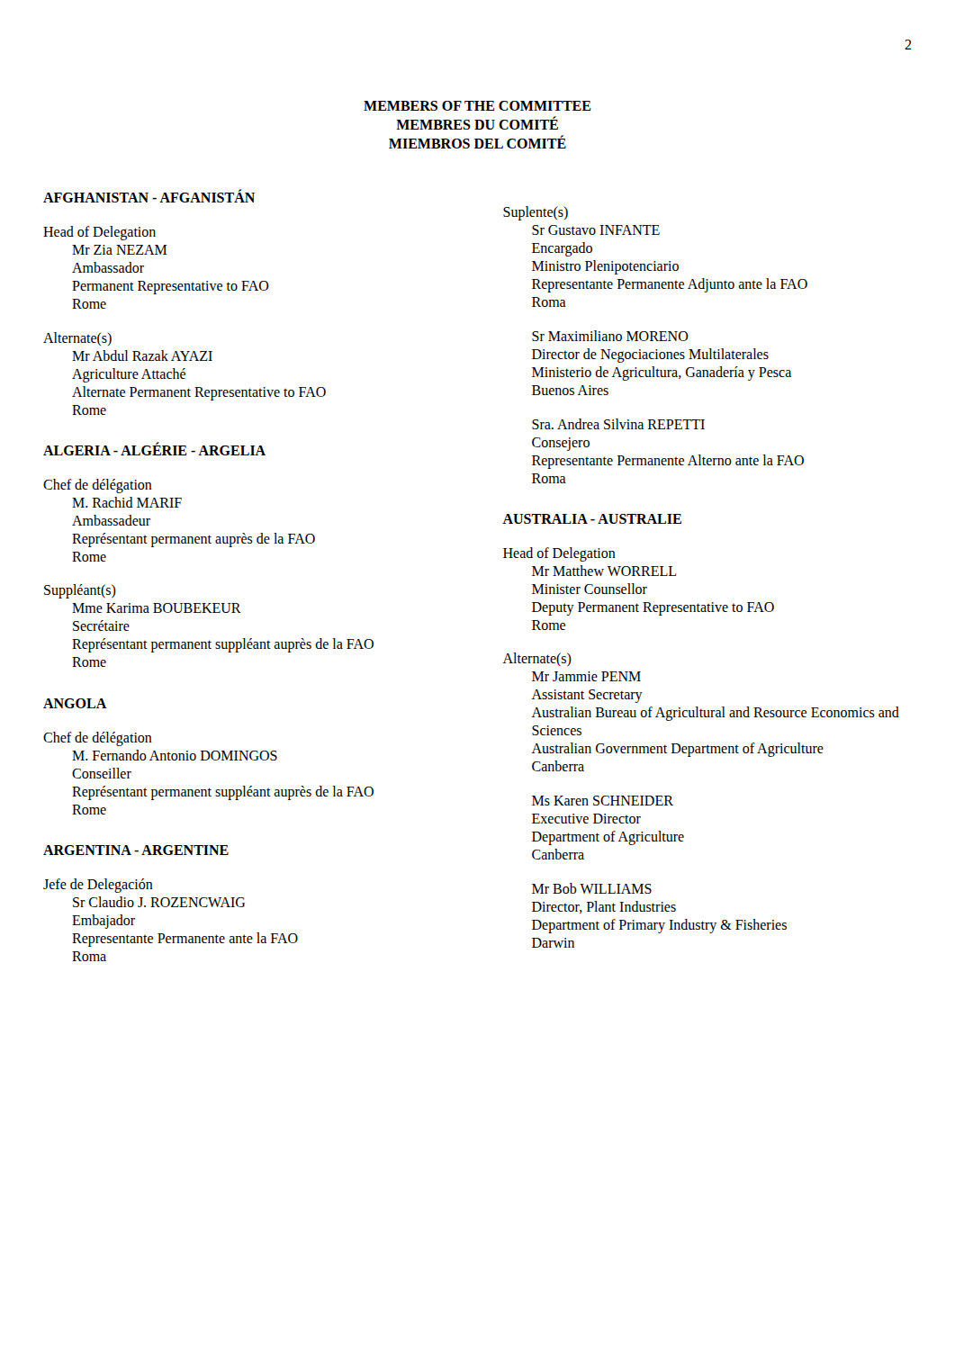2
MEMBERS OF THE COMMITTEE
MEMBRES DU COMITÉ
MIEMBROS DEL COMITÉ
AFGHANISTAN - AFGANISTÁN
Head of Delegation
Mr Zia NEZAM
Ambassador
Permanent Representative to FAO
Rome
Alternate(s)
Mr Abdul Razak AYAZI
Agriculture Attaché
Alternate Permanent Representative to FAO
Rome
ALGERIA - ALGÉRIE - ARGELIA
Chef de délégation
M. Rachid MARIF
Ambassadeur
Représentant permanent auprès de la FAO
Rome
Suppléant(s)
Mme Karima BOUBEKEUR
Secrétaire
Représentant permanent suppléant auprès de la FAO
Rome
ANGOLA
Chef de délégation
M. Fernando Antonio DOMINGOS
Conseiller
Représentant permanent suppléant auprès de la FAO
Rome
ARGENTINA - ARGENTINE
Jefe de Delegación
Sr Claudio J. ROZENCWAIG
Embajador
Representante Permanente ante la FAO
Roma
Suplente(s)
Sr Gustavo INFANTE
Encargado
Ministro Plenipotenciario
Representante Permanente Adjunto ante la FAO
Roma
Sr Maximiliano MORENO
Director de Negociaciones Multilaterales
Ministerio de Agricultura, Ganadería y Pesca
Buenos Aires
Sra. Andrea Silvina REPETTI
Consejero
Representante Permanente Alterno ante la FAO
Roma
AUSTRALIA - AUSTRALIE
Head of Delegation
Mr Matthew WORRELL
Minister Counsellor
Deputy Permanent Representative to FAO
Rome
Alternate(s)
Mr Jammie PENM
Assistant Secretary
Australian Bureau of Agricultural and Resource Economics and Sciences
Australian Government Department of Agriculture
Canberra
Ms Karen SCHNEIDER
Executive Director
Department of Agriculture
Canberra
Mr Bob WILLIAMS
Director, Plant Industries
Department of Primary Industry & Fisheries
Darwin